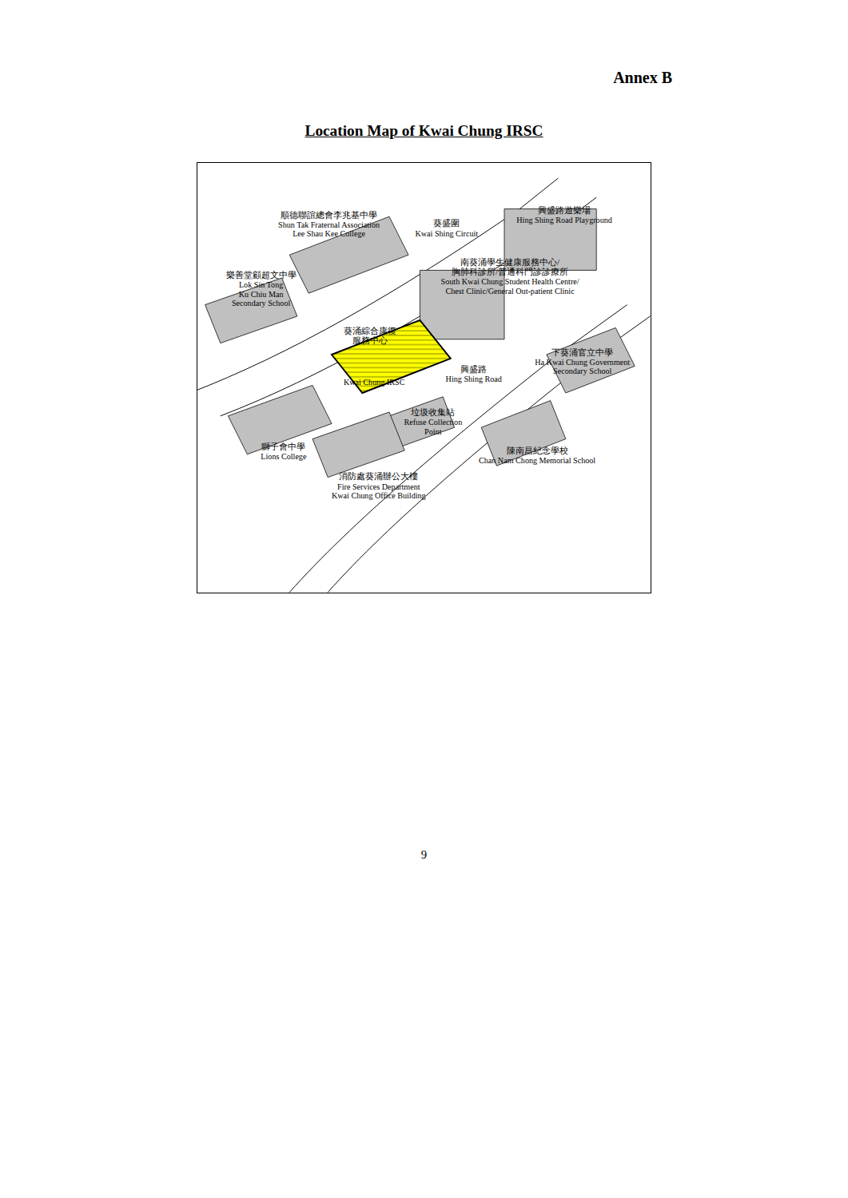Annex B
Location Map of Kwai Chung IRSC
順德聯誼總會李兆基中學
Shun Tak Fraternal Association
Lee Shau Kee College
葵盛圍
Kwai Shing Circuit
興盛路遊樂場
Hing Shing Road Playground
樂善堂顧超文中學
Lok Sin Tong
Ku Chiu Man
Secondary School
南葵涌學生健康服務中心/
胸肺科診所/普通科門診診療所
South Kwai Chung Student Health Centre/
Chest Clinic/General Out-patient Clinic
葵涌綜合康復
服務中心
Kwai Chung IRSC
興盛路
Hing Shing Road
下葵涌官立中學
Ha Kwai Chung Government
Secondary School
垃圾收集站
Refuse Collection
Point
獅子會中學
Lions College
消防處葵涌辦公大樓
Fire Services Department
Kwai Chung Office Building
陳南昌紀念學校
Chan Nam Chong Memorial School
9